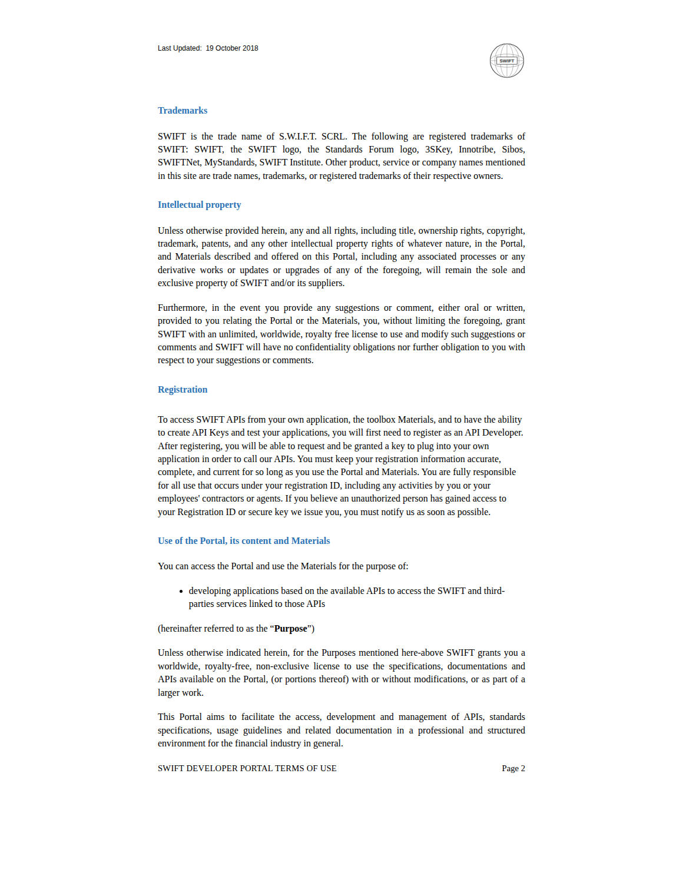Last Updated: 19 October 2018
SWIFT
Trademarks
SWIFT is the trade name of S.W.I.F.T. SCRL. The following are registered trademarks of SWIFT: SWIFT, the SWIFT logo, the Standards Forum logo, 3SKey, Innotribe, Sibos, SWIFTNet, MyStandards, SWIFT Institute. Other product, service or company names mentioned in this site are trade names, trademarks, or registered trademarks of their respective owners.
Intellectual property
Unless otherwise provided herein, any and all rights, including title, ownership rights, copyright, trademark, patents, and any other intellectual property rights of whatever nature, in the Portal, and Materials described and offered on this Portal, including any associated processes or any derivative works or updates or upgrades of any of the foregoing, will remain the sole and exclusive property of SWIFT and/or its suppliers.
Furthermore, in the event you provide any suggestions or comment, either oral or written, provided to you relating the Portal or the Materials, you, without limiting the foregoing, grant SWIFT with an unlimited, worldwide, royalty free license to use and modify such suggestions or comments and SWIFT will have no confidentiality obligations nor further obligation to you with respect to your suggestions or comments.
Registration
To access SWIFT APIs from your own application, the toolbox Materials, and to have the ability to create API Keys and test your applications, you will first need to register as an API Developer. After registering, you will be able to request and be granted a key to plug into your own application in order to call our APIs. You must keep your registration information accurate, complete, and current for so long as you use the Portal and Materials. You are fully responsible for all use that occurs under your registration ID, including any activities by you or your employees' contractors or agents. If you believe an unauthorized person has gained access to your Registration ID or secure key we issue you, you must notify us as soon as possible.
Use of the Portal, its content and Materials
You can access the Portal and use the Materials for the purpose of:
developing applications based on the available APIs to access the SWIFT and third-parties services linked to those APIs
(hereinafter referred to as the “Purpose”)
Unless otherwise indicated herein, for the Purposes mentioned here-above SWIFT grants you a worldwide, royalty-free, non-exclusive license to use the specifications, documentations and APIs available on the Portal, (or portions thereof) with or without modifications, or as part of a larger work.
This Portal aims to facilitate the access, development and management of APIs, standards specifications, usage guidelines and related documentation in a professional and structured environment for the financial industry in general.
SWIFT DEVELOPER PORTAL TERMS OF USE
Page 2